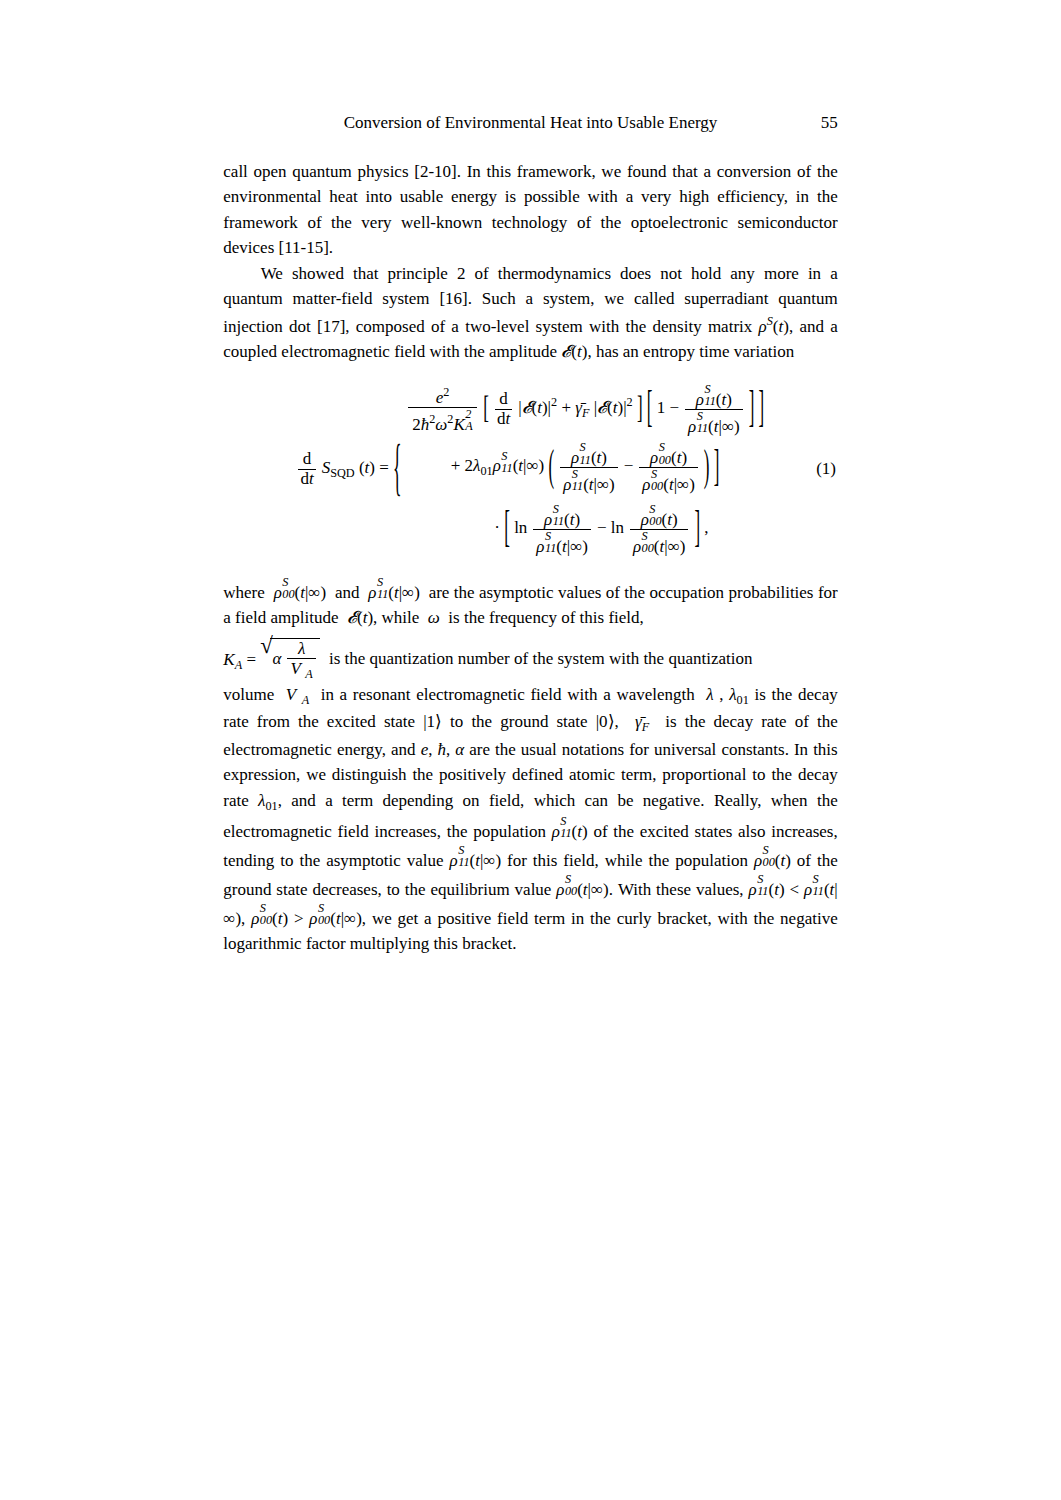Conversion of Environmental Heat into Usable Energy 55
call open quantum physics [2-10]. In this framework, we found that a conversion of the environmental heat into usable energy is possible with a very high efficiency, in the framework of the very well-known technology of the optoelectronic semiconductor devices [11-15].
We showed that principle 2 of thermodynamics does not hold any more in a quantum matter-field system [16]. Such a system, we called superradiant quantum injection dot [17], composed of a two-level system with the density matrix ρS(t), and a coupled electromagnetic field with the amplitude 𝓔(t), has an entropy time variation
ddt SSQD (t) = { e 2 2ħ 2 ω 2 K 2 A [ ddt |𝓔(t)|2 + γ̄F |𝓔(t)|2 ] [ 1 − ρS 11(t) ρS 11(t|∞) ] ] + 2λ 01 ρS 11(t|∞) ( ρS 11(t) ρS 11(t|∞) − ρS 00(t) ρS 00(t|∞) ) ] · [ ln ρS 11(t) ρS 11(t|∞) − ln ρS 00(t) ρS 00(t|∞) ] , (1)
where ρS 00(t|∞) and ρS 11(t|∞) are the asymptotic values of the occupation probabilities for a field amplitude 𝓔(t), while ω is the frequency of this field,
KA = α λV A is the quantization number of the system with the quantization
volume V A in a resonant electromagnetic field with a wavelength λ , λ 01 is the decay rate from the excited state |1⟩ to the ground state |0⟩, γ̄F is the decay rate of the electromagnetic energy, and e, ħ, α are the usual notations for universal constants. In this expression, we distinguish the positively defined atomic term, proportional to the decay rate λ 01, and a term depending on field, which can be negative. Really, when the electromagnetic field increases, the population ρS 11(t) of the excited states also increases, tending to the asymptotic value ρS 11(t|∞) for this field, while the population ρS 00(t) of the ground state decreases, to the equilibrium value ρS 00(t|∞). With these values, ρS 11(t) < ρS 11(t|∞), ρS 00(t) > ρS 00(t|∞), we get a positive field term in the curly bracket, with the negative logarithmic factor multiplying this bracket.